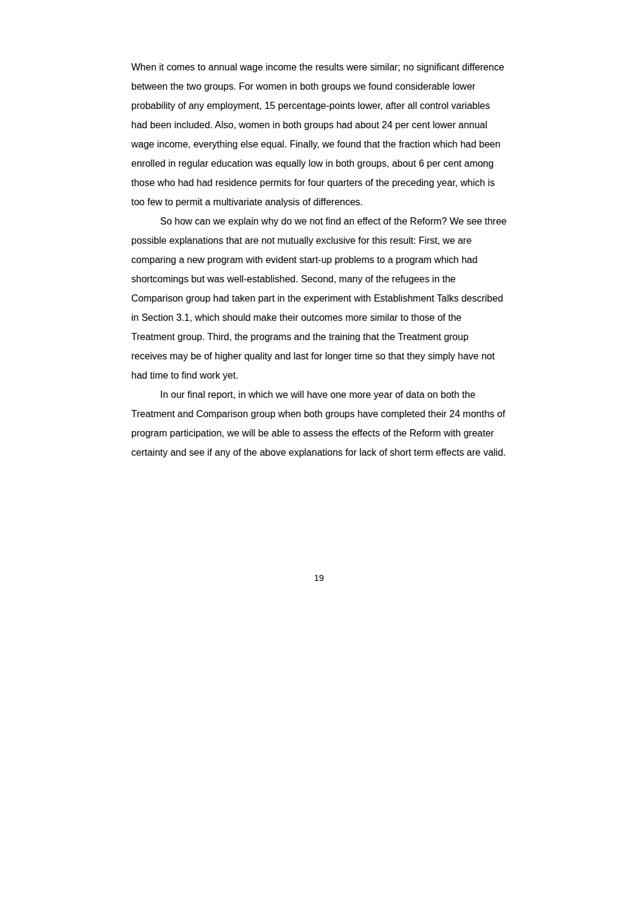When it comes to annual wage income the results were similar; no significant difference between the two groups. For women in both groups we found considerable lower probability of any employment, 15 percentage-points lower, after all control variables had been included. Also, women in both groups had about 24 per cent lower annual wage income, everything else equal. Finally, we found that the fraction which had been enrolled in regular education was equally low in both groups, about 6 per cent among those who had had residence permits for four quarters of the preceding year, which is too few to permit a multivariate analysis of differences.
So how can we explain why do we not find an effect of the Reform? We see three possible explanations that are not mutually exclusive for this result: First, we are comparing a new program with evident start-up problems to a program which had shortcomings but was well-established. Second, many of the refugees in the Comparison group had taken part in the experiment with Establishment Talks described in Section 3.1, which should make their outcomes more similar to those of the Treatment group. Third, the programs and the training that the Treatment group receives may be of higher quality and last for longer time so that they simply have not had time to find work yet.
In our final report, in which we will have one more year of data on both the Treatment and Comparison group when both groups have completed their 24 months of program participation, we will be able to assess the effects of the Reform with greater certainty and see if any of the above explanations for lack of short term effects are valid.
19